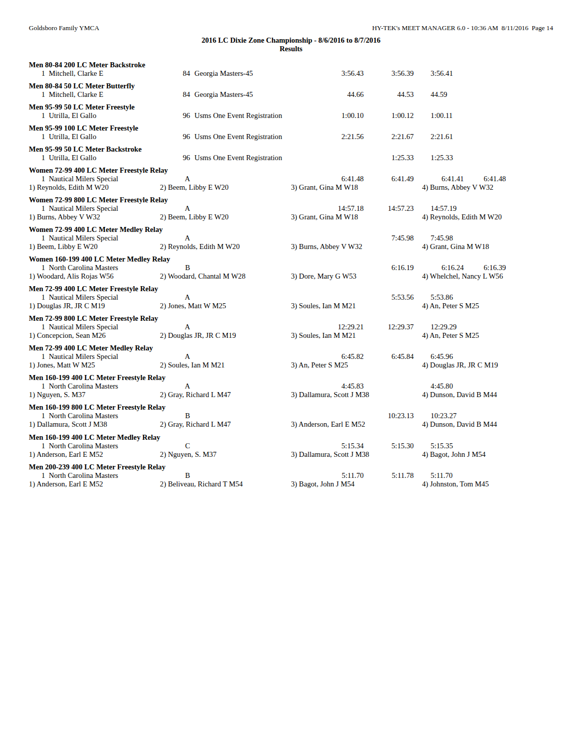Goldsboro Family YMCA
HY-TEK's MEET MANAGER 6.0 - 10:36 AM 8/11/2016 Page 14
2016 LC Dixie Zone Championship - 8/6/2016 to 8/7/2016
Results
Men 80-84 200 LC Meter Backstroke
| 1 | Mitchell, Clarke E | 84 | Georgia Masters-45 | 3:56.43 | 3:56.39 | 3:56.41 |
Men 80-84 50 LC Meter Butterfly
| 1 | Mitchell, Clarke E | 84 | Georgia Masters-45 | 44.66 | 44.53 | 44.59 |
Men 95-99 50 LC Meter Freestyle
| 1 | Utrilla, El Gallo | 96 | Usms One Event Registration | 1:00.10 | 1:00.12 | 1:00.11 |
Men 95-99 100 LC Meter Freestyle
| 1 | Utrilla, El Gallo | 96 | Usms One Event Registration | 2:21.56 | 2:21.67 | 2:21.61 |
Men 95-99 50 LC Meter Backstroke
| 1 | Utrilla, El Gallo | 96 | Usms One Event Registration | | 1:25.33 | 1:25.33 |
Women 72-99 400 LC Meter Freestyle Relay
| 1 | Nautical Milers Special | A | | 6:41.48 | 6:41.49 | 6:41.41 | 6:41.48 |
| 1) Reynolds, Edith M W20 | 2) Beem, Libby E W20 | 3) Grant, Gina M W18 | 4) Burns, Abbey V W32 |
Women 72-99 800 LC Meter Freestyle Relay
| 1 | Nautical Milers Special | A | | 14:57.18 | 14:57.23 | 14:57.19 |
| 1) Burns, Abbey V W32 | 2) Beem, Libby E W20 | 3) Grant, Gina M W18 | 4) Reynolds, Edith M W20 |
Women 72-99 400 LC Meter Medley Relay
| 1 | Nautical Milers Special | A | | | 7:45.98 | 7:45.98 |
| 1) Beem, Libby E W20 | 2) Reynolds, Edith M W20 | 3) Burns, Abbey V W32 | 4) Grant, Gina M W18 |
Women 160-199 400 LC Meter Medley Relay
| 1 | North Carolina Masters | B | | | 6:16.19 | 6:16.24 | 6:16.39 |
| 1) Woodard, Alis Rojas W56 | 2) Woodard, Chantal M W28 | 3) Dore, Mary G W53 | 4) Whelchel, Nancy L W56 |
Men 72-99 400 LC Meter Freestyle Relay
| 1 | Nautical Milers Special | A | | | 5:53.56 | 5:53.86 |
| 1) Douglas JR, JR C M19 | 2) Jones, Matt W M25 | 3) Soules, Ian M M21 | 4) An, Peter S M25 |
Men 72-99 800 LC Meter Freestyle Relay
| 1 | Nautical Milers Special | A | | 12:29.21 | 12:29.37 | 12:29.29 |
| 1) Concepcion, Sean M26 | 2) Douglas JR, JR C M19 | 3) Soules, Ian M M21 | 4) An, Peter S M25 |
Men 72-99 400 LC Meter Medley Relay
| 1 | Nautical Milers Special | A | | 6:45.82 | 6:45.84 | 6:45.96 |
| 1) Jones, Matt W M25 | 2) Soules, Ian M M21 | 3) An, Peter S M25 | 4) Douglas JR, JR C M19 |
Men 160-199 400 LC Meter Freestyle Relay
| 1 | North Carolina Masters | A | | 4:45.83 | | 4:45.80 |
| 1) Nguyen, S. M37 | 2) Gray, Richard L M47 | 3) Dallamura, Scott J M38 | 4) Dunson, David B M44 |
Men 160-199 800 LC Meter Freestyle Relay
| 1 | North Carolina Masters | B | | | 10:23.13 | 10:23.27 |
| 1) Dallamura, Scott J M38 | 2) Gray, Richard L M47 | 3) Anderson, Earl E M52 | 4) Dunson, David B M44 |
Men 160-199 400 LC Meter Medley Relay
| 1 | North Carolina Masters | C | | 5:15.34 | 5:15.30 | 5:15.35 |
| 1) Anderson, Earl E M52 | 2) Nguyen, S. M37 | 3) Dallamura, Scott J M38 | 4) Bagot, John J M54 |
Men 200-239 400 LC Meter Freestyle Relay
| 1 | North Carolina Masters | B | | 5:11.70 | 5:11.78 | 5:11.70 |
| 1) Anderson, Earl E M52 | 2) Beliveau, Richard T M54 | 3) Bagot, John J M54 | 4) Johnston, Tom M45 |